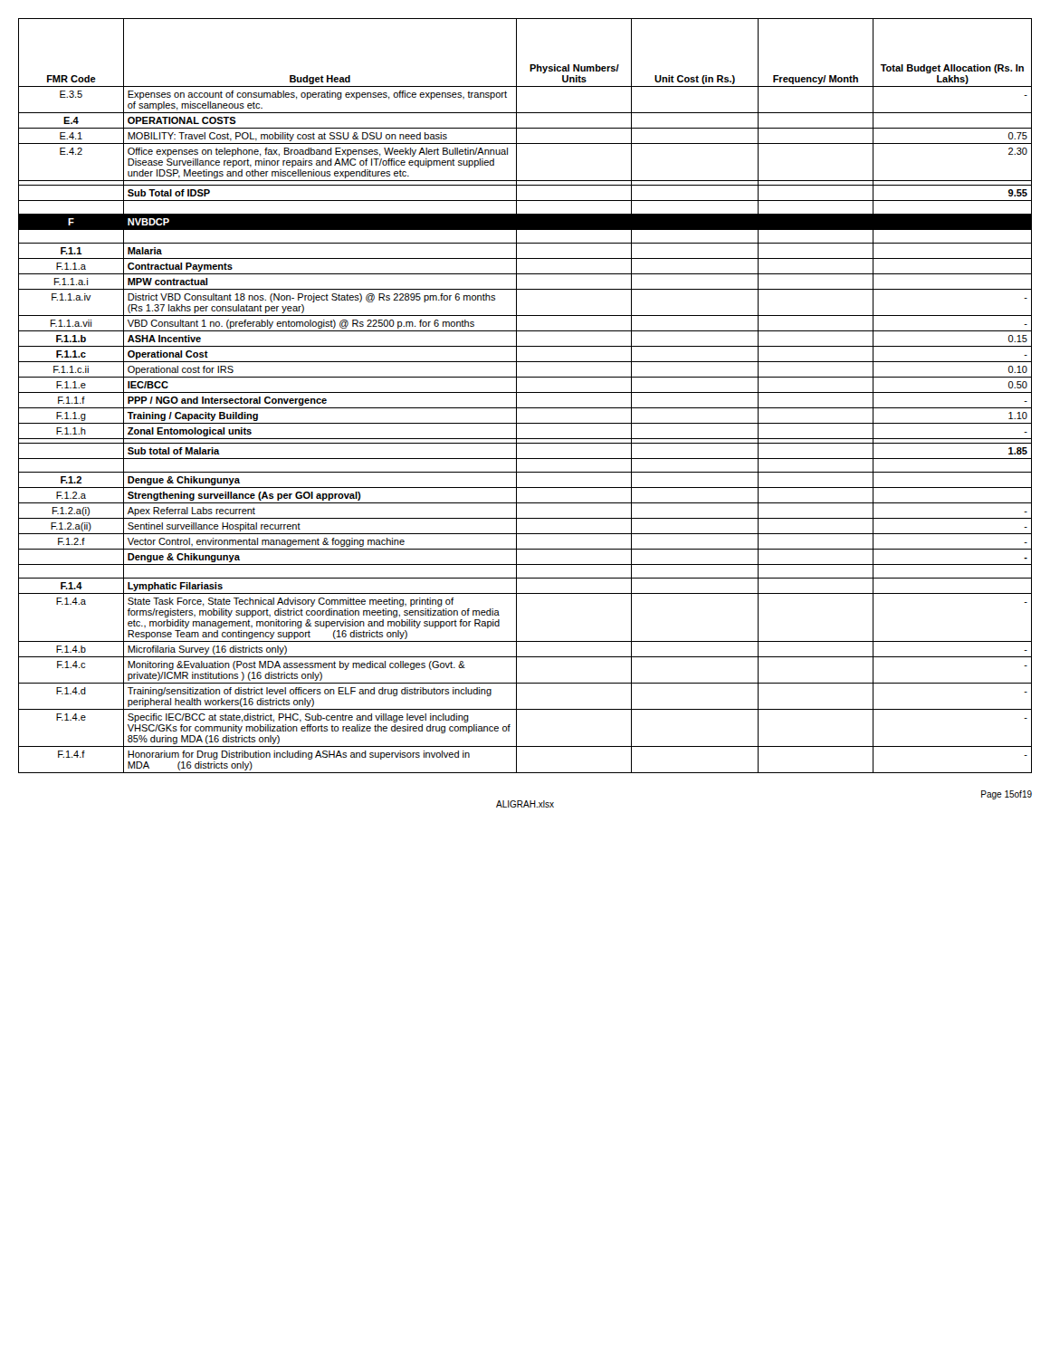| FMR Code | Budget Head | Physical Numbers/ Units | Unit Cost (in Rs.) | Frequency/ Month | Total Budget Allocation (Rs. In Lakhs) |
| --- | --- | --- | --- | --- | --- |
| E.3.5 | Expenses on account of consumables, operating expenses, office expenses, transport of samples, miscellaneous etc. | | | | - |
| E.4 | OPERATIONAL COSTS | | | | |
| E.4.1 | MOBILITY: Travel Cost, POL, mobility cost at SSU & DSU on need basis | | | | 0.75 |
| E.4.2 | Office expenses on telephone, fax, Broadband Expenses, Weekly Alert Bulletin/Annual Disease Surveillance report, minor repairs and AMC of IT/office equipment supplied under IDSP, Meetings and other miscellenious expenditures etc. | | | | 2.30 |
| | Sub Total of IDSP | | | | 9.55 |
| F | NVBDCP | | | | |
| F.1.1 | Malaria | | | | |
| F.1.1.a | Contractual Payments | | | | |
| F.1.1.a.i | MPW contractual | | | | |
| F.1.1.a.iv | District VBD Consultant 18 nos. (Non- Project States) @ Rs 22895 pm.for 6 months (Rs 1.37 lakhs per consulatant per year) | | | | - |
| F.1.1.a.vii | VBD Consultant 1 no. (preferably entomologist) @ Rs 22500 p.m. for 6 months | | | | - |
| F.1.1.b | ASHA Incentive | | | | 0.15 |
| F.1.1.c | Operational Cost | | | | - |
| F.1.1.c.ii | Operational cost for IRS | | | | 0.10 |
| F.1.1.e | IEC/BCC | | | | 0.50 |
| F.1.1.f | PPP / NGO and Intersectoral Convergence | | | | - |
| F.1.1.g | Training / Capacity Building | | | | 1.10 |
| F.1.1.h | Zonal Entomological units | | | | - |
| | Sub total of Malaria | | | | 1.85 |
| F.1.2 | Dengue & Chikungunya | | | | |
| F.1.2.a | Strengthening surveillance (As per GOI approval) | | | | |
| F.1.2.a(i) | Apex Referral Labs recurrent | | | | - |
| F.1.2.a(ii) | Sentinel surveillance Hospital recurrent | | | | - |
| F.1.2.f | Vector Control, environmental management & fogging machine | | | | - |
| | Dengue & Chikungunya | | | | - |
| F.1.4 | Lymphatic Filariasis | | | | |
| F.1.4.a | State Task Force, State Technical Advisory Committee meeting, printing of forms/registers, mobility support, district coordination meeting, sensitization of media etc., morbidity management, monitoring & supervision and mobility support for Rapid Response Team and contingency support (16 districts only) | | | | - |
| F.1.4.b | Microfilaria Survey (16 districts only) | | | | - |
| F.1.4.c | Monitoring &Evaluation (Post MDA assessment by medical colleges (Govt. & private)/ICMR institutions ) (16 districts only) | | | | - |
| F.1.4.d | Training/sensitization of district level officers on ELF and drug distributors including peripheral health workers(16 districts only) | | | | - |
| F.1.4.e | Specific IEC/BCC at state,district, PHC, Sub-centre and village level including VHSC/GKs for community mobilization efforts to realize the desired drug compliance of 85% during MDA (16 districts only) | | | | - |
| F.1.4.f | Honorarium for Drug Distribution including ASHAs and supervisors involved in MDA (16 districts only) | | | | - |
Page 15of19
ALIGRAH.xlsx